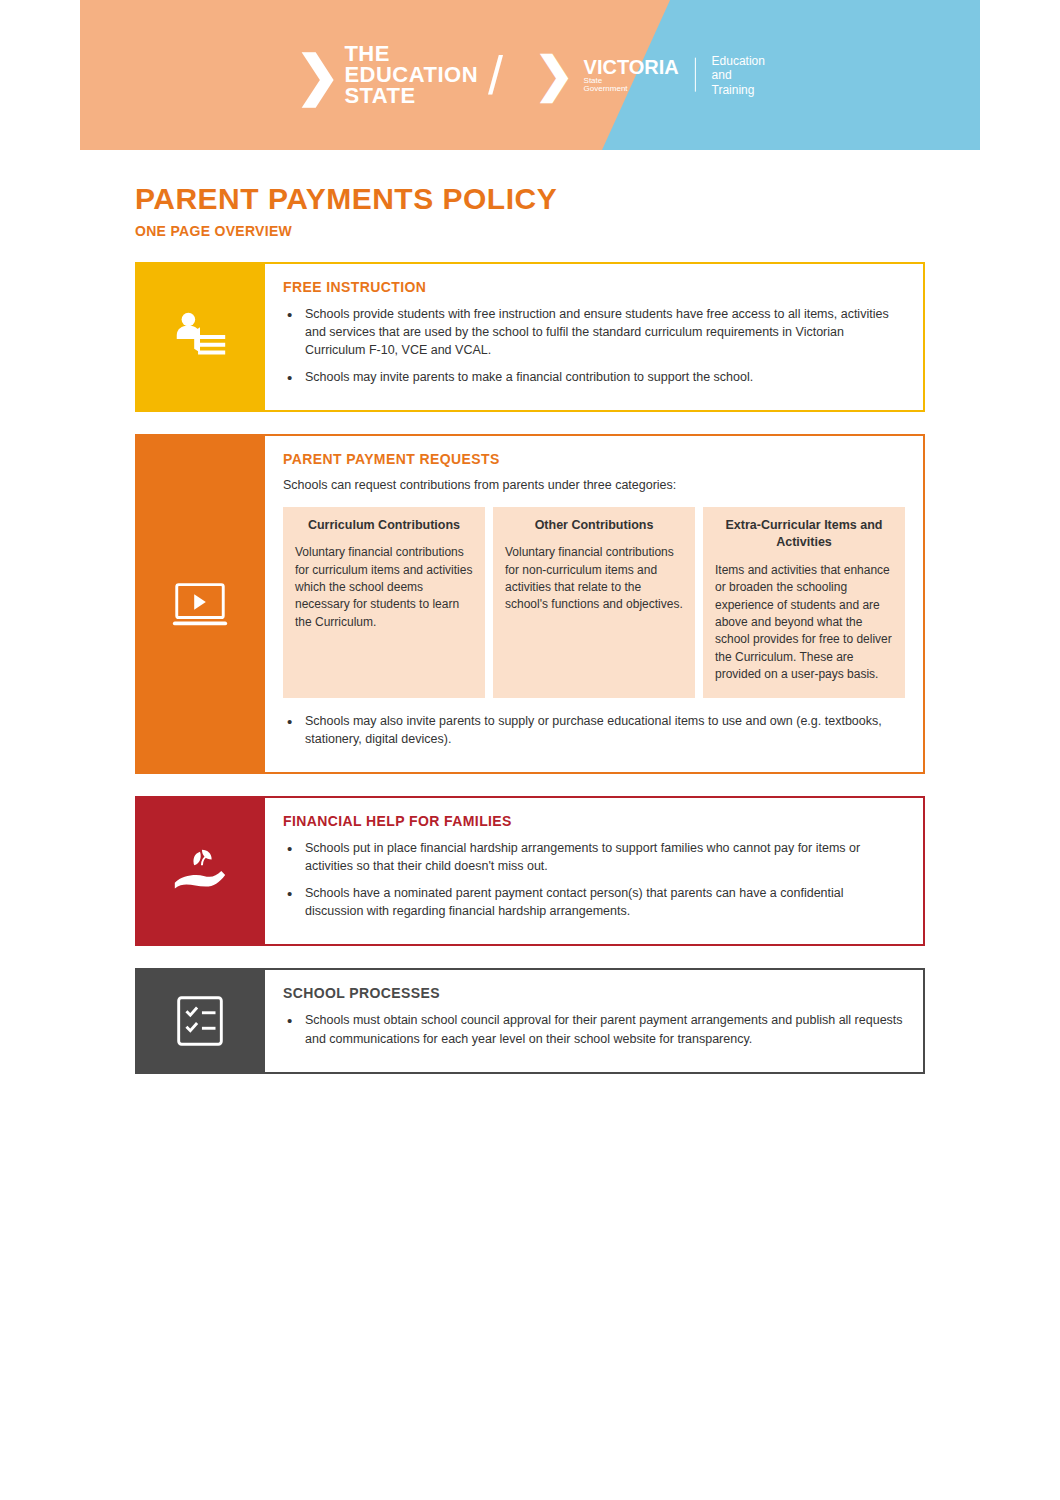❯ THE
EDUCATION
STATE /
❯ VICTORIAState
Government Education
and Training
PARENT PAYMENTS POLICY
ONE PAGE OVERVIEW
FREE INSTRUCTION
Schools provide students with free instruction and ensure students have free access to all items, activities and services that are used by the school to fulfil the standard curriculum requirements in Victorian Curriculum F-10, VCE and VCAL.
Schools may invite parents to make a financial contribution to support the school.
PARENT PAYMENT REQUESTS
Schools can request contributions from parents under three categories:
Curriculum Contributions
Voluntary financial contributions for curriculum items and activities which the school deems necessary for students to learn the Curriculum.
Other Contributions
Voluntary financial contributions for non-curriculum items and activities that relate to the school's functions and objectives.
Extra-Curricular Items and Activities
Items and activities that enhance or broaden the schooling experience of students and are above and beyond what the school provides for free to deliver the Curriculum. These are provided on a user-pays basis.
Schools may also invite parents to supply or purchase educational items to use and own (e.g. textbooks, stationery, digital devices).
FINANCIAL HELP FOR FAMILIES
Schools put in place financial hardship arrangements to support families who cannot pay for items or activities so that their child doesn't miss out.
Schools have a nominated parent payment contact person(s) that parents can have a confidential discussion with regarding financial hardship arrangements.
SCHOOL PROCESSES
Schools must obtain school council approval for their parent payment arrangements and publish all requests and communications for each year level on their school website for transparency.